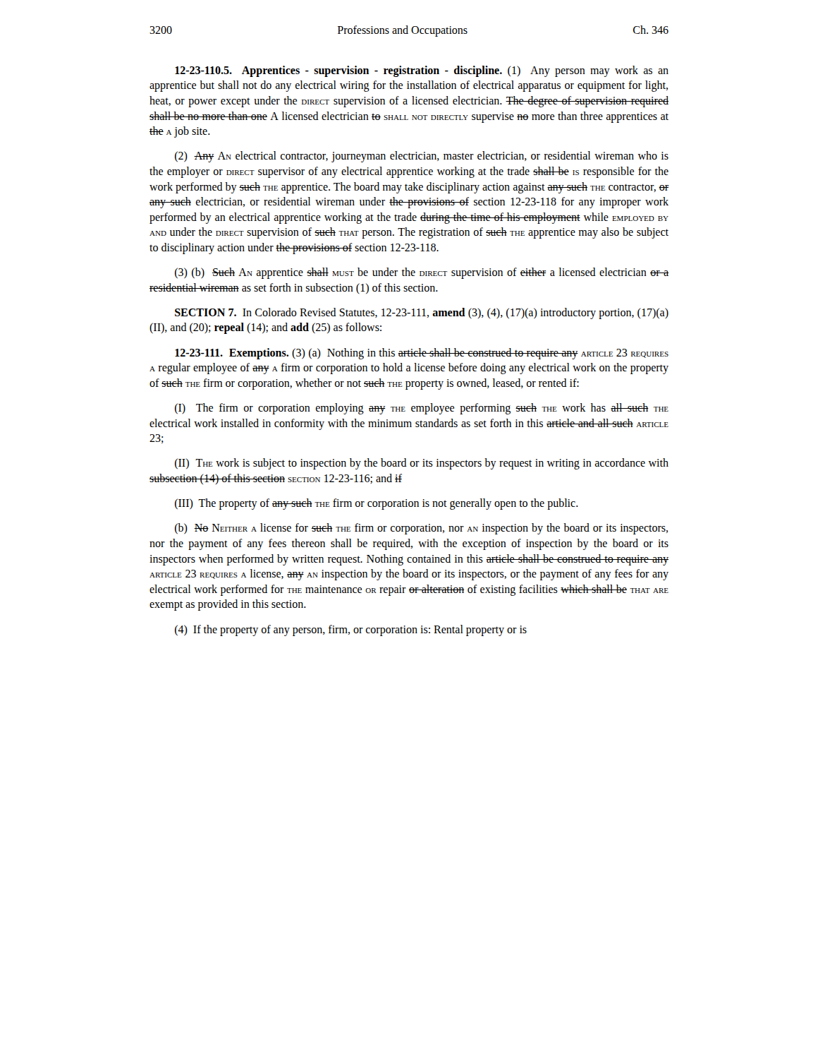3200 Professions and Occupations Ch. 346
12-23-110.5. Apprentices - supervision - registration - discipline. (1) Any person may work as an apprentice but shall not do any electrical wiring for the installation of electrical apparatus or equipment for light, heat, or power except under the direct supervision of a licensed electrician. The degree of supervision required shall be no more than one A licensed electrician to shall not directly supervise no more than three apprentices at the a job site.
(2) Any An electrical contractor, journeyman electrician, master electrician, or residential wireman who is the employer or direct supervisor of any electrical apprentice working at the trade shall be is responsible for the work performed by such the apprentice. The board may take disciplinary action against any such the contractor, or any such electrician, or residential wireman under the provisions of section 12-23-118 for any improper work performed by an electrical apprentice working at the trade during the time of his employment while employed by and under the direct supervision of such that person. The registration of such the apprentice may also be subject to disciplinary action under the provisions of section 12-23-118.
(3) (b) Such An apprentice shall must be under the direct supervision of either a licensed electrician or a residential wireman as set forth in subsection (1) of this section.
SECTION 7. In Colorado Revised Statutes, 12-23-111, amend (3), (4), (17)(a) introductory portion, (17)(a)(II), and (20); repeal (14); and add (25) as follows:
12-23-111. Exemptions. (3) (a) Nothing in this article shall be construed to require any article 23 requires a regular employee of any a firm or corporation to hold a license before doing any electrical work on the property of such the firm or corporation, whether or not such the property is owned, leased, or rented if:
(I) The firm or corporation employing any the employee performing such the work has all such the electrical work installed in conformity with the minimum standards as set forth in this article and all such article 23;
(II) The work is subject to inspection by the board or its inspectors by request in writing in accordance with subsection (14) of this section section 12-23-116; and if
(III) The property of any such the firm or corporation is not generally open to the public.
(b) No Neither a license for such the firm or corporation, nor an inspection by the board or its inspectors, nor the payment of any fees thereon shall be required, with the exception of inspection by the board or its inspectors when performed by written request. Nothing contained in this article shall be construed to require any article 23 requires a license, any an inspection by the board or its inspectors, or the payment of any fees for any electrical work performed for the maintenance or repair or alteration of existing facilities which shall be that are exempt as provided in this section.
(4) If the property of any person, firm, or corporation is: Rental property or is